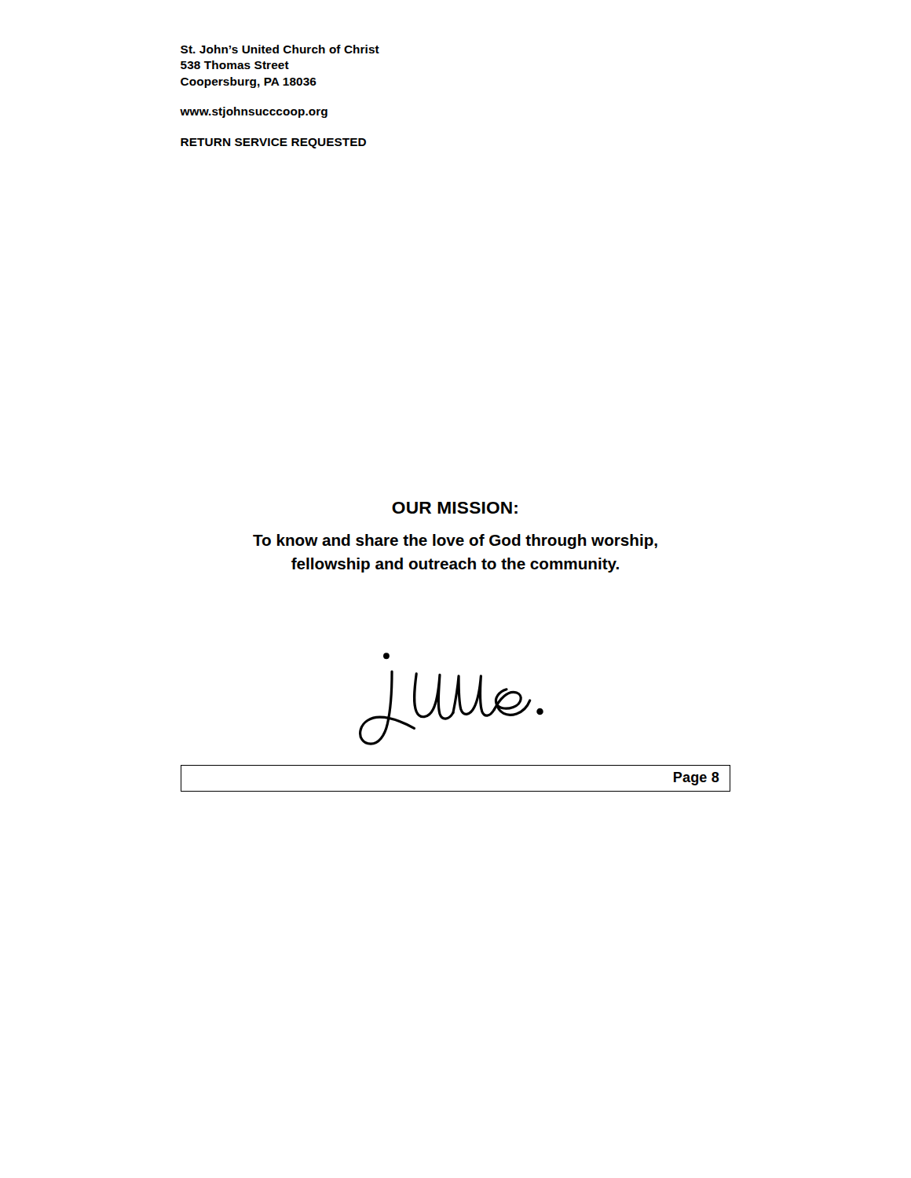St. John’s United Church of Christ
538 Thomas Street
Coopersburg, PA 18036
www.stjohnsucccoop.org
RETURN SERVICE REQUESTED
OUR MISSION:
To know and share the love of God through worship,
fellowship and outreach to the community.
june
Page 8